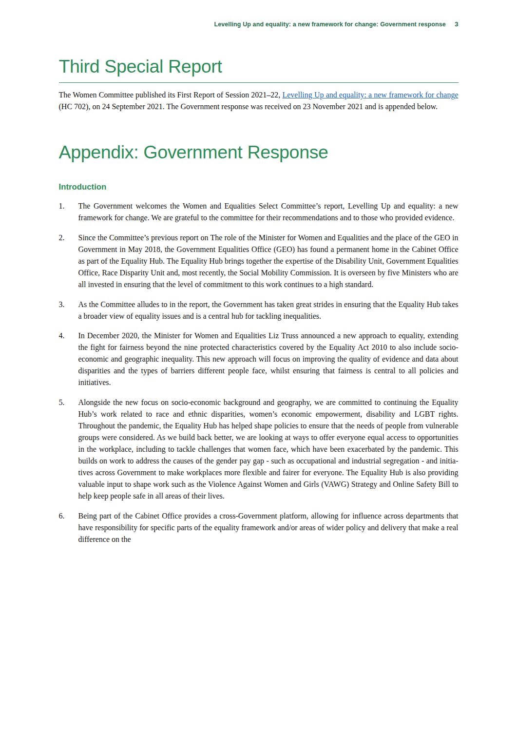Levelling Up and equality: a new framework for change: Government response 3
Third Special Report
The Women Committee published its First Report of Session 2021–22, Levelling Up and equality: a new framework for change (HC 702), on 24 September 2021. The Government response was received on 23 November 2021 and is appended below.
Appendix: Government Response
Introduction
1. The Government welcomes the Women and Equalities Select Committee’s report, Levelling Up and equality: a new framework for change. We are grateful to the committee for their recommendations and to those who provided evidence.
2. Since the Committee’s previous report on The role of the Minister for Women and Equalities and the place of the GEO in Government in May 2018, the Government Equalities Office (GEO) has found a permanent home in the Cabinet Office as part of the Equality Hub. The Equality Hub brings together the expertise of the Disability Unit, Government Equalities Office, Race Disparity Unit and, most recently, the Social Mobility Commission. It is overseen by five Ministers who are all invested in ensuring that the level of commitment to this work continues to a high standard.
3. As the Committee alludes to in the report, the Government has taken great strides in ensuring that the Equality Hub takes a broader view of equality issues and is a central hub for tackling inequalities.
4. In December 2020, the Minister for Women and Equalities Liz Truss announced a new approach to equality, extending the fight for fairness beyond the nine protected characteristics covered by the Equality Act 2010 to also include socio-economic and geographic inequality. This new approach will focus on improving the quality of evidence and data about disparities and the types of barriers different people face, whilst ensuring that fairness is central to all policies and initiatives.
5. Alongside the new focus on socio-economic background and geography, we are committed to continuing the Equality Hub’s work related to race and ethnic disparities, women’s economic empowerment, disability and LGBT rights. Throughout the pandemic, the Equality Hub has helped shape policies to ensure that the needs of people from vulnerable groups were considered. As we build back better, we are looking at ways to offer everyone equal access to opportunities in the workplace, including to tackle challenges that women face, which have been exacerbated by the pandemic. This builds on work to address the causes of the gender pay gap - such as occupational and industrial segregation - and initiatives across Government to make workplaces more flexible and fairer for everyone. The Equality Hub is also providing valuable input to shape work such as the Violence Against Women and Girls (VAWG) Strategy and Online Safety Bill to help keep people safe in all areas of their lives.
6. Being part of the Cabinet Office provides a cross-Government platform, allowing for influence across departments that have responsibility for specific parts of the equality framework and/or areas of wider policy and delivery that make a real difference on the